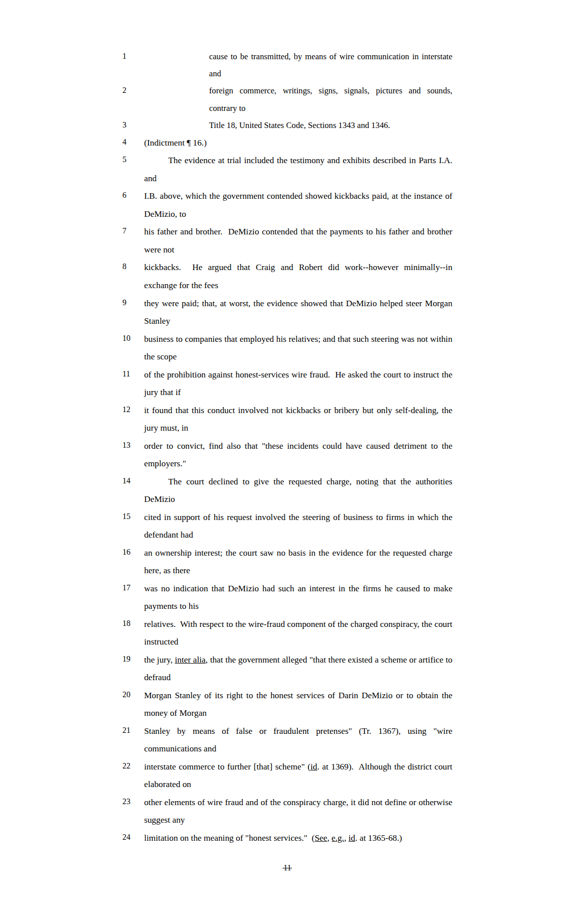| 1 | cause to be transmitted, by means of wire communication in interstate and |
| 2 | foreign commerce, writings, signs, signals, pictures and sounds, contrary to |
| 3 | Title 18, United States Code, Sections 1343 and 1346. |
| 4 | (Indictment ¶ 16.) |
| 5 | The evidence at trial included the testimony and exhibits described in Parts I.A. and |
| 6 | I.B. above, which the government contended showed kickbacks paid, at the instance of DeMizio, to |
| 7 | his father and brother. DeMizio contended that the payments to his father and brother were not |
| 8 | kickbacks. He argued that Craig and Robert did work--however minimally--in exchange for the fees |
| 9 | they were paid; that, at worst, the evidence showed that DeMizio helped steer Morgan Stanley |
| 10 | business to companies that employed his relatives; and that such steering was not within the scope |
| 11 | of the prohibition against honest-services wire fraud. He asked the court to instruct the jury that if |
| 12 | it found that this conduct involved not kickbacks or bribery but only self-dealing, the jury must, in |
| 13 | order to convict, find also that "these incidents could have caused detriment to the employers." |
| 14 | The court declined to give the requested charge, noting that the authorities DeMizio |
| 15 | cited in support of his request involved the steering of business to firms in which the defendant had |
| 16 | an ownership interest; the court saw no basis in the evidence for the requested charge here, as there |
| 17 | was no indication that DeMizio had such an interest in the firms he caused to make payments to his |
| 18 | relatives. With respect to the wire-fraud component of the charged conspiracy, the court instructed |
| 19 | the jury, inter alia , that the government alleged "that there existed a scheme or artifice to defraud |
| 20 | Morgan Stanley of its right to the honest services of Darin DeMizio or to obtain the money of Morgan |
| 21 | Stanley by means of false or fraudulent pretenses" (Tr. 1367), using "wire communications and |
| 22 | interstate commerce to further [that] scheme" ( id . at 1369). Although the district court elaborated on |
| 23 | other elements of wire fraud and of the conspiracy charge, it did not define or otherwise suggest any |
| 24 | limitation on the meaning of "honest services." ( See , e.g. , id . at 1365-68.) |
11